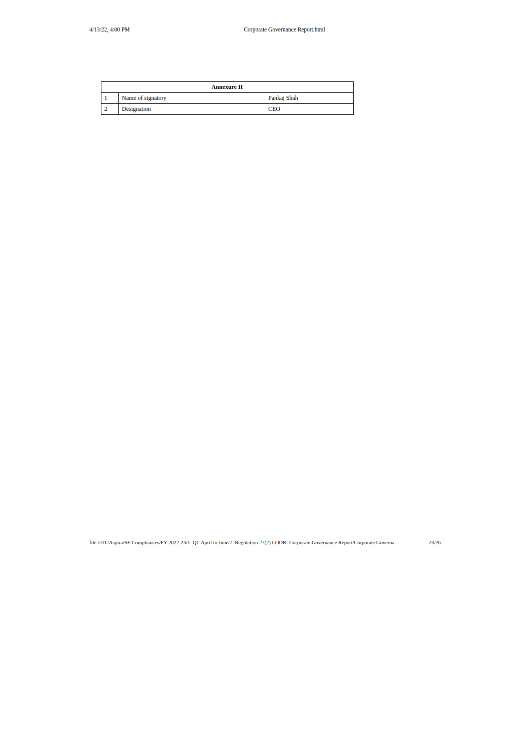4/13/22, 4:00 PM
Corporate Governance Report.html
| Annexure II |
| --- |
| 1 | Name of signatory | Pankaj Shah |
| 2 | Designation | CEO |
file:///D:/Aspira/SE Compliances/FY 2022-23/1. Q1-April to June/7. Regulation 27(2) LODR- Corporate Governance Report/Corporate Governa…
23/26